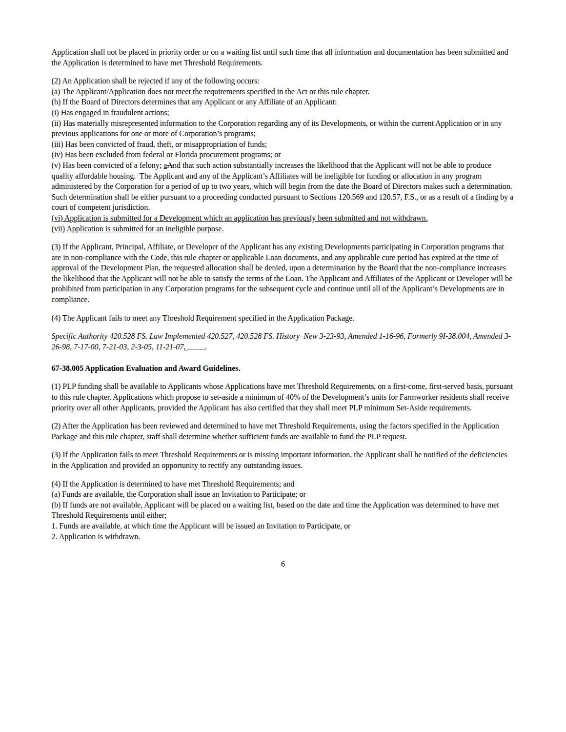Application shall not be placed in priority order or on a waiting list until such time that all information and documentation has been submitted and the Application is determined to have met Threshold Requirements.
(2) An Application shall be rejected if any of the following occurs:
(a) The Applicant/Application does not meet the requirements specified in the Act or this rule chapter.
(b) If the Board of Directors determines that any Applicant or any Affiliate of an Applicant:
(i) Has engaged in fraudulent actions;
(ii) Has materially misrepresented information to the Corporation regarding any of its Developments, or within the current Application or in any previous applications for one or more of Corporation’s programs;
(iii) Has been convicted of fraud, theft, or misappropriation of funds;
(iv) Has been excluded from federal or Florida procurement programs; or
(v) Has been convicted of a felony; aAnd that such action substantially increases the likelihood that the Applicant will not be able to produce quality affordable housing. The Applicant and any of the Applicant’s Affiliates will be ineligible for funding or allocation in any program administered by the Corporation for a period of up to two years, which will begin from the date the Board of Directors makes such a determination. Such determination shall be either pursuant to a proceeding conducted pursuant to Sections 120.569 and 120.57, F.S., or as a result of a finding by a court of competent jurisdiction.
(vi) Application is submitted for a Development which an application has previously been submitted and not withdrawn.
(vii) Application is submitted for an ineligible purpose.
(3) If the Applicant, Principal, Affiliate, or Developer of the Applicant has any existing Developments participating in Corporation programs that are in non-compliance with the Code, this rule chapter or applicable Loan documents, and any applicable cure period has expired at the time of approval of the Development Plan, the requested allocation shall be denied, upon a determination by the Board that the non-compliance increases the likelihood that the Applicant will not be able to satisfy the terms of the Loan. The Applicant and Affiliates of the Applicant or Developer will be prohibited from participation in any Corporation programs for the subsequent cycle and continue until all of the Applicant’s Developments are in compliance.
(4) The Applicant fails to meet any Threshold Requirement specified in the Application Package.
Specific Authority 420.528 FS. Law Implemented 420.527, 420.528 FS. History–New 3-23-93, Amended 1-16-96, Formerly 9I-38.004, Amended 3-26-98, 7-17-00, 7-21-03, 2-3-05, 11-21-07, .
67-38.005 Application Evaluation and Award Guidelines.
(1) PLP funding shall be available to Applicants whose Applications have met Threshold Requirements, on a first-come, first-served basis, pursuant to this rule chapter. Applications which propose to set-aside a minimum of 40% of the Development’s units for Farmworker residents shall receive priority over all other Applicants, provided the Applicant has also certified that they shall meet PLP minimum Set-Aside requirements.
(2) After the Application has been reviewed and determined to have met Threshold Requirements, using the factors specified in the Application Package and this rule chapter, staff shall determine whether sufficient funds are available to fund the PLP request.
(3) If the Application fails to meet Threshold Requirements or is missing important information, the Applicant shall be notified of the deficiencies in the Application and provided an opportunity to rectify any outstanding issues.
(4) If the Application is determined to have met Threshold Requirements; and
(a) Funds are available, the Corporation shall issue an Invitation to Participate; or
(b) If funds are not available, Applicant will be placed on a waiting list, based on the date and time the Application was determined to have met Threshold Requirements until either;
1. Funds are available, at which time the Applicant will be issued an Invitation to Participate, or
2. Application is withdrawn.
6